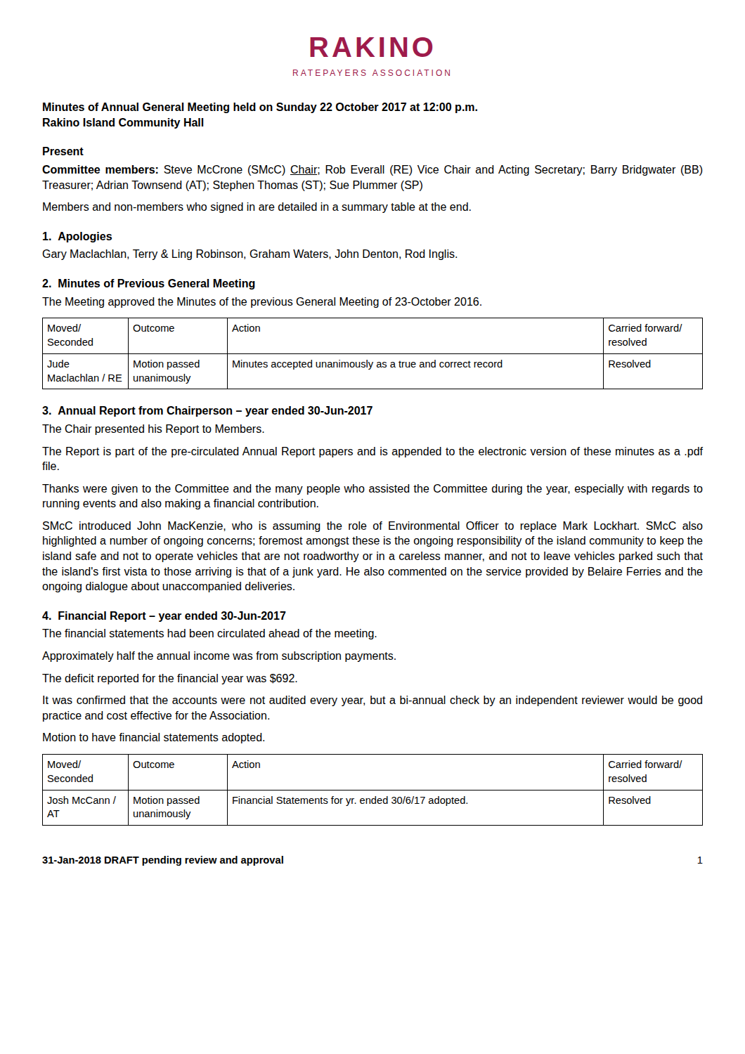RAKINO
RATEPAYERS ASSOCIATION
Minutes of Annual General Meeting held on Sunday 22 October 2017 at 12:00 p.m.
Rakino Island Community Hall
Present
Committee members: Steve McCrone (SMcC) Chair; Rob Everall (RE) Vice Chair and Acting Secretary; Barry Bridgwater (BB) Treasurer; Adrian Townsend (AT); Stephen Thomas (ST); Sue Plummer (SP)
Members and non-members who signed in are detailed in a summary table at the end.
1. Apologies
Gary Maclachlan, Terry & Ling Robinson, Graham Waters, John Denton, Rod Inglis.
2. Minutes of Previous General Meeting
The Meeting approved the Minutes of the previous General Meeting of 23-October 2016.
| Moved/ Seconded | Outcome | Action | Carried forward/ resolved |
| --- | --- | --- | --- |
| Jude Maclachlan / RE | Motion passed unanimously | Minutes accepted unanimously as a true and correct record | Resolved |
3. Annual Report from Chairperson – year ended 30-Jun-2017
The Chair presented his Report to Members.
The Report is part of the pre-circulated Annual Report papers and is appended to the electronic version of these minutes as a .pdf file.
Thanks were given to the Committee and the many people who assisted the Committee during the year, especially with regards to running events and also making a financial contribution.
SMcC introduced John MacKenzie, who is assuming the role of Environmental Officer to replace Mark Lockhart. SMcC also highlighted a number of ongoing concerns; foremost amongst these is the ongoing responsibility of the island community to keep the island safe and not to operate vehicles that are not roadworthy or in a careless manner, and not to leave vehicles parked such that the island's first vista to those arriving is that of a junk yard. He also commented on the service provided by Belaire Ferries and the ongoing dialogue about unaccompanied deliveries.
4. Financial Report – year ended 30-Jun-2017
The financial statements had been circulated ahead of the meeting.
Approximately half the annual income was from subscription payments.
The deficit reported for the financial year was $692.
It was confirmed that the accounts were not audited every year, but a bi-annual check by an independent reviewer would be good practice and cost effective for the Association.
Motion to have financial statements adopted.
| Moved/ Seconded | Outcome | Action | Carried forward/ resolved |
| --- | --- | --- | --- |
| Josh McCann / AT | Motion passed unanimously | Financial Statements for yr. ended 30/6/17 adopted. | Resolved |
31-Jan-2018 DRAFT pending review and approval 1